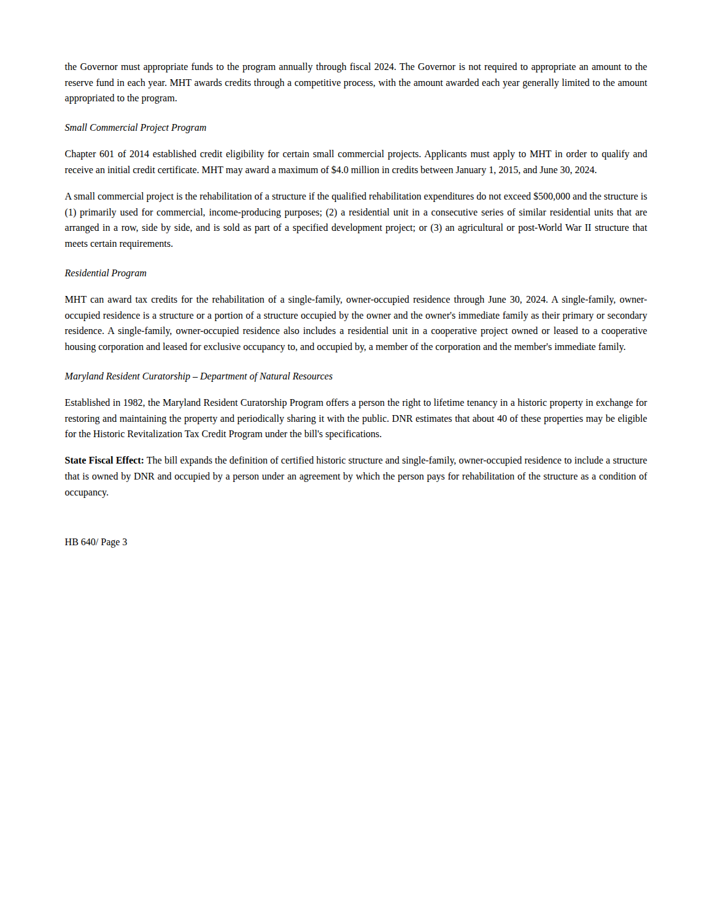the Governor must appropriate funds to the program annually through fiscal 2024. The Governor is not required to appropriate an amount to the reserve fund in each year. MHT awards credits through a competitive process, with the amount awarded each year generally limited to the amount appropriated to the program.
Small Commercial Project Program
Chapter 601 of 2014 established credit eligibility for certain small commercial projects. Applicants must apply to MHT in order to qualify and receive an initial credit certificate. MHT may award a maximum of $4.0 million in credits between January 1, 2015, and June 30, 2024.
A small commercial project is the rehabilitation of a structure if the qualified rehabilitation expenditures do not exceed $500,000 and the structure is (1) primarily used for commercial, income-producing purposes; (2) a residential unit in a consecutive series of similar residential units that are arranged in a row, side by side, and is sold as part of a specified development project; or (3) an agricultural or post-World War II structure that meets certain requirements.
Residential Program
MHT can award tax credits for the rehabilitation of a single-family, owner-occupied residence through June 30, 2024. A single-family, owner-occupied residence is a structure or a portion of a structure occupied by the owner and the owner's immediate family as their primary or secondary residence. A single-family, owner-occupied residence also includes a residential unit in a cooperative project owned or leased to a cooperative housing corporation and leased for exclusive occupancy to, and occupied by, a member of the corporation and the member's immediate family.
Maryland Resident Curatorship – Department of Natural Resources
Established in 1982, the Maryland Resident Curatorship Program offers a person the right to lifetime tenancy in a historic property in exchange for restoring and maintaining the property and periodically sharing it with the public. DNR estimates that about 40 of these properties may be eligible for the Historic Revitalization Tax Credit Program under the bill's specifications.
State Fiscal Effect: The bill expands the definition of certified historic structure and single-family, owner-occupied residence to include a structure that is owned by DNR and occupied by a person under an agreement by which the person pays for rehabilitation of the structure as a condition of occupancy.
HB 640/ Page 3